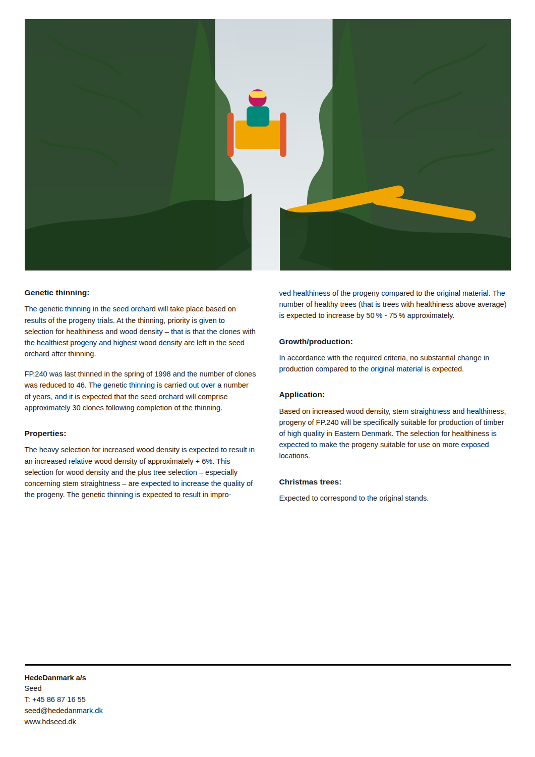Genetic thinning:
The genetic thinning in the seed orchard will take place based on results of the progeny trials. At the thinning, priority is given to selection for healthiness and wood density – that is that the clones with the healthiest progeny and highest wood density are left in the seed orchard after thinning.
FP.240 was last thinned in the spring of 1998 and the number of clones was reduced to 46. The genetic thinning is carried out over a number of years, and it is expected that the seed orchard will comprise approximately 30 clones following completion of the thinning.
Properties:
The heavy selection for increased wood density is expected to result in an increased relative wood density of approximately + 6%. This selection for wood density and the plus tree selection – especially concerning stem straightness – are expected to increase the quality of the progeny. The genetic thinning is expected to result in impro-
ved healthiness of the progeny compared to the original material. The number of healthy trees (that is trees with healthiness above average) is expected to increase by 50 % - 75 % approximately.
Growth/production:
In accordance with the required criteria, no substantial change in production compared to the original material is expected.
Application:
Based on increased wood density, stem straightness and healthiness, progeny of FP.240 will be specifically suitable for production of timber of high quality in Eastern Denmark. The selection for healthiness is expected to make the progeny suitable for use on more exposed locations.
Christmas trees:
Expected to correspond to the original stands.
HedeDanmark a/s
Seed
T: +45 86 87 16 55
seed@hededanmark.dk
www.hdseed.dk